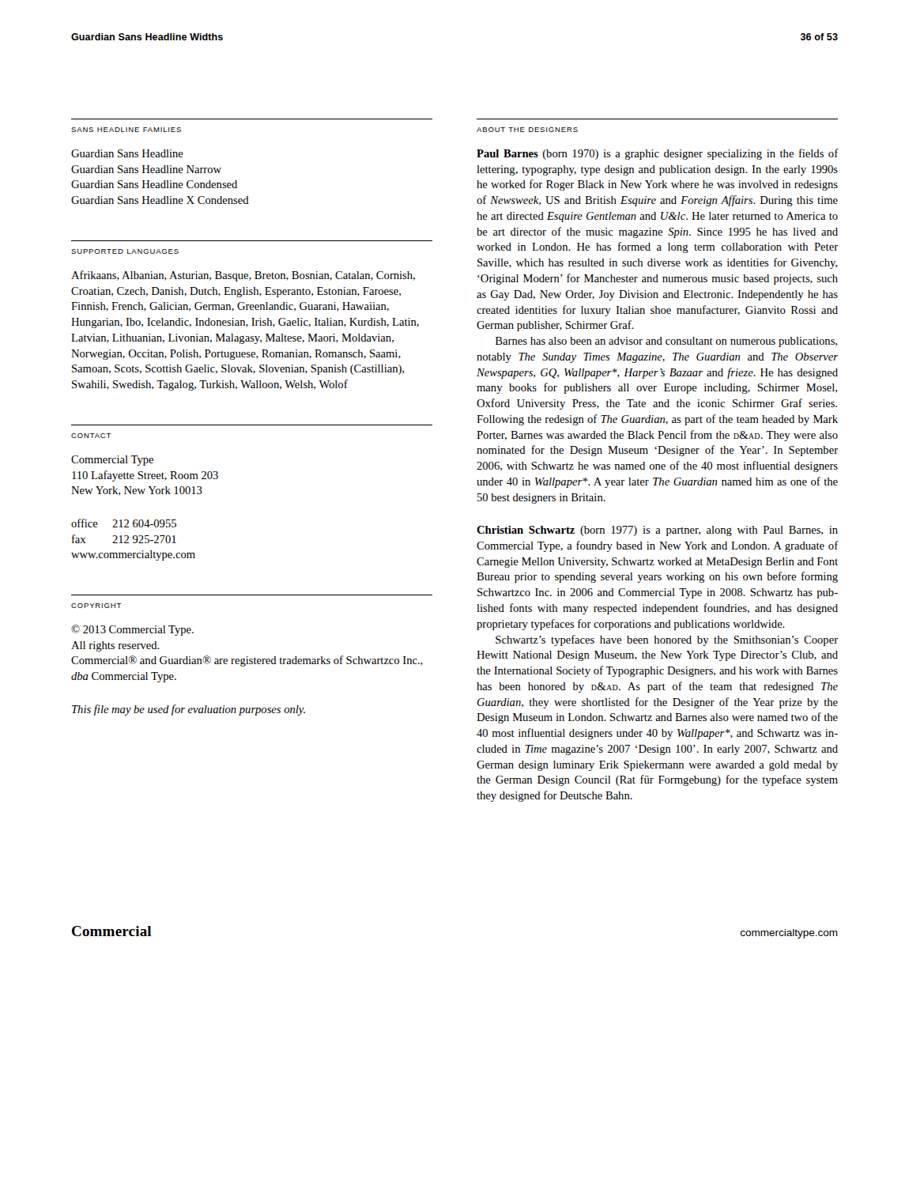Guardian Sans Headline Widths
36 of 53
Sans Headline Families
Guardian Sans Headline
Guardian Sans Headline Narrow
Guardian Sans Headline Condensed
Guardian Sans Headline X Condensed
Supported Languages
Afrikaans, Albanian, Asturian, Basque, Breton, Bosnian, Catalan, Cornish, Croatian, Czech, Danish, Dutch, English, Esperanto, Estonian, Faroese, Finnish, French, Galician, German, Greenlandic, Guarani, Hawaiian, Hungarian, Ibo, Icelandic, Indonesian, Irish, Gaelic, Italian, Kurdish, Latin, Latvian, Lithuanian, Livonian, Malagasy, Maltese, Maori, Moldavian, Norwegian, Occitan, Polish, Portuguese, Romanian, Romansch, Saami, Samoan, Scots, Scottish Gaelic, Slovak, Slovenian, Spanish (Castillian), Swahili, Swedish, Tagalog, Turkish, Walloon, Welsh, Wolof
Contact
Commercial Type
110 Lafayette Street, Room 203
New York, New York 10013
office 212 604-0955 fax 212 925-2701
www.commercialtype.com
Copyright
© 2013 Commercial Type.
All rights reserved.
Commercial® and Guardian® are registered trademarks of Schwartzco Inc., dba Commercial Type.
This file may be used for evaluation purposes only.
About the Designers
Paul Barnes (born 1970) is a graphic designer specializing in the fields of lettering, typography, type design and publication design. In the early 1990s he worked for Roger Black in New York where he was involved in redesigns of Newsweek, US and British Esquire and Foreign Affairs. During this time he art directed Esquire Gentleman and U&lc. He later returned to America to be art director of the music magazine Spin. Since 1995 he has lived and worked in London. He has formed a long term collaboration with Peter Saville, which has resulted in such diverse work as identities for Givenchy, ‘Original Modern’ for Manchester and numerous music based projects, such as Gay Dad, New Order, Joy Division and Electronic. Independently he has created identities for luxury Italian shoe manufacturer, Gianvito Rossi and German publisher, Schirmer Graf.
Barnes has also been an advisor and consultant on numerous publications, notably The Sunday Times Magazine, The Guardian and The Observer Newspapers, GQ, Wallpaper*, Harper’s Bazaar and frieze. He has designed many books for publishers all over Europe including, Schirmer Mosel, Oxford University Press, the Tate and the iconic Schirmer Graf series. Following the redesign of The Guardian, as part of the team headed by Mark Porter, Barnes was awarded the Black Pencil from the D&AD. They were also nominated for the Design Museum ‘Designer of the Year’. In September 2006, with Schwartz he was named one of the 40 most influential designers under 40 in Wallpaper*. A year later The Guardian named him as one of the 50 best designers in Britain.
Christian Schwartz (born 1977) is a partner, along with Paul Barnes, in Commercial Type, a foundry based in New York and London. A graduate of Carnegie Mellon University, Schwartz worked at MetaDesign Berlin and Font Bureau prior to spending several years working on his own before forming Schwartzco Inc. in 2006 and Commercial Type in 2008. Schwartz has published fonts with many respected independent foundries, and has designed proprietary typefaces for corporations and publications worldwide.
Schwartz’s typefaces have been honored by the Smithsonian’s Cooper Hewitt National Design Museum, the New York Type Director’s Club, and the International Society of Typographic Designers, and his work with Barnes has been honored by D&AD. As part of the team that redesigned The Guardian, they were shortlisted for the Designer of the Year prize by the Design Museum in London. Schwartz and Barnes also were named two of the 40 most influential designers under 40 by Wallpaper*, and Schwartz was included in Time magazine’s 2007 ‘Design 100’. In early 2007, Schwartz and German design luminary Erik Spiekermann were awarded a gold medal by the German Design Council (Rat für Formgebung) for the typeface system they designed for Deutsche Bahn.
Commercial
commercialtype.com